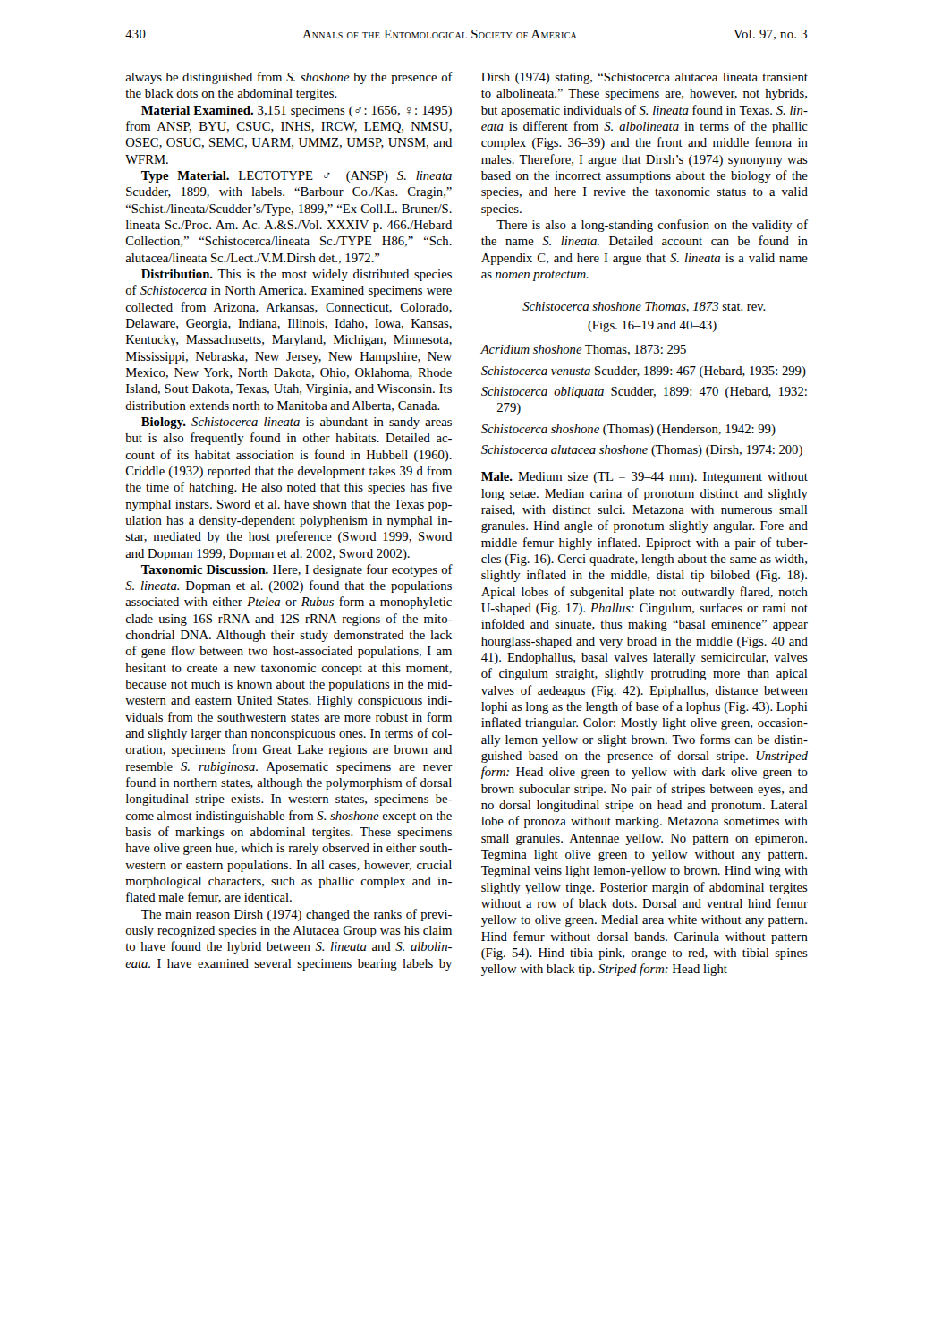430 Annals of the Entomological Society of America Vol. 97, no. 3
always be distinguished from S. shoshone by the presence of the black dots on the abdominal tergites.
Material Examined. 3,151 specimens (♂: 1656, ♀: 1495) from ANSP, BYU, CSUC, INHS, IRCW, LEMQ, NMSU, OSEC, OSUC, SEMC, UARM, UMMZ, UMSP, UNSM, and WFRM.
Type Material. LECTOTYPE ♂ (ANSP) S. lineata Scudder, 1899, with labels. “Barbour Co./Kas. Cragin,” “Schist./lineata/Scudder’s/Type, 1899,” “Ex Coll.L. Bruner/S. lineata Sc./Proc. Am. Ac. A.&S./Vol. XXXIV p. 466./Hebard Collection,” “Schistocerca/lineata Sc./TYPE H86,” “Sch. alutacea/lineata Sc./Lect./V.M.Dirsh det., 1972.”
Distribution. This is the most widely distributed species of Schistocerca in North America. Examined specimens were collected from Arizona, Arkansas, Connecticut, Colorado, Delaware, Georgia, Indiana, Illinois, Idaho, Iowa, Kansas, Kentucky, Massachusetts, Maryland, Michigan, Minnesota, Mississippi, Nebraska, New Jersey, New Hampshire, New Mexico, New York, North Dakota, Ohio, Oklahoma, Rhode Island, Sout Dakota, Texas, Utah, Virginia, and Wisconsin. Its distribution extends north to Manitoba and Alberta, Canada.
Biology. Schistocerca lineata is abundant in sandy areas but is also frequently found in other habitats. Detailed account of its habitat association is found in Hubbell (1960). Criddle (1932) reported that the development takes 39 d from the time of hatching. He also noted that this species has five nymphal instars. Sword et al. have shown that the Texas population has a density-dependent polyphenism in nymphal instar, mediated by the host preference (Sword 1999, Sword and Dopman 1999, Dopman et al. 2002, Sword 2002).
Taxonomic Discussion. Here, I designate four ecotypes of S. lineata. Dopman et al. (2002) found that the populations associated with either Ptelea or Rubus form a monophyletic clade using 16S rRNA and 12S rRNA regions of the mitochondrial DNA. Although their study demonstrated the lack of gene flow between two host-associated populations, I am hesitant to create a new taxonomic concept at this moment, because not much is known about the populations in the midwestern and eastern United States. Highly conspicuous individuals from the southwestern states are more robust in form and slightly larger than nonconspicuous ones. In terms of coloration, specimens from Great Lake regions are brown and resemble S. rubiginosa. Aposematic specimens are never found in northern states, although the polymorphism of dorsal longitudinal stripe exists. In western states, specimens become almost indistinguishable from S. shoshone except on the basis of markings on abdominal tergites. These specimens have olive green hue, which is rarely observed in either southwestern or eastern populations. In all cases, however, crucial morphological characters, such as phallic complex and inflated male femur, are identical.
The main reason Dirsh (1974) changed the ranks of previously recognized species in the Alutacea Group was his claim to have found the hybrid between S. lineata and S. albolineata. I have examined several specimens bearing labels by Dirsh (1974) stating, “Schistocerca alutacea lineata transient to albolineata.” These specimens are, however, not hybrids, but aposematic individuals of S. lineata found in Texas. S. lineata is different from S. albolineata in terms of the phallic complex (Figs. 36–39) and the front and middle femora in males. Therefore, I argue that Dirsh’s (1974) synonymy was based on the incorrect assumptions about the biology of the species, and here I revive the taxonomic status to a valid species.
There is also a long-standing confusion on the validity of the name S. lineata. Detailed account can be found in Appendix C, and here I argue that S. lineata is a valid name as nomen protectum.
Schistocerca shoshone Thomas, 1873 stat. rev.
(Figs. 16–19 and 40–43)
Acridium shoshone Thomas, 1873: 295
Schistocerca venusta Scudder, 1899: 467 (Hebard, 1935: 299)
Schistocerca obliquata Scudder, 1899: 470 (Hebard, 1932: 279)
Schistocerca shoshone (Thomas) (Henderson, 1942: 99)
Schistocerca alutacea shoshone (Thomas) (Dirsh, 1974: 200)
Male. Medium size (TL = 39–44 mm). Integument without long setae. Median carina of pronotum distinct and slightly raised, with distinct sulci. Metazona with numerous small granules. Hind angle of pronotum slightly angular. Fore and middle femur highly inflated. Epiproct with a pair of tubercles (Fig. 16). Cerci quadrate, length about the same as width, slightly inflated in the middle, distal tip bilobed (Fig. 18). Apical lobes of subgenital plate not outwardly flared, notch U-shaped (Fig. 17). Phallus: Cingulum, surfaces or rami not infolded and sinuate, thus making “basal eminence” appear hourglass-shaped and very broad in the middle (Figs. 40 and 41). Endophallus, basal valves laterally semicircular, valves of cingulum straight, slightly protruding more than apical valves of aedeagus (Fig. 42). Epiphallus, distance between lophi as long as the length of base of a lophus (Fig. 43). Lophi inflated triangular. Color: Mostly light olive green, occasionally lemon yellow or slight brown. Two forms can be distinguished based on the presence of dorsal stripe. Unstriped form: Head olive green to yellow with dark olive green to brown subocular stripe. No pair of stripes between eyes, and no dorsal longitudinal stripe on head and pronotum. Lateral lobe of pronoza without marking. Metazona sometimes with small granules. Antennae yellow. No pattern on epimeron. Tegmina light olive green to yellow without any pattern. Tegminal veins light lemon-yellow to brown. Hind wing with slightly yellow tinge. Posterior margin of abdominal tergites without a row of black dots. Dorsal and ventral hind femur yellow to olive green. Medial area white without any pattern. Hind femur without dorsal bands. Carinula without pattern (Fig. 54). Hind tibia pink, orange to red, with tibial spines yellow with black tip. Striped form: Head light